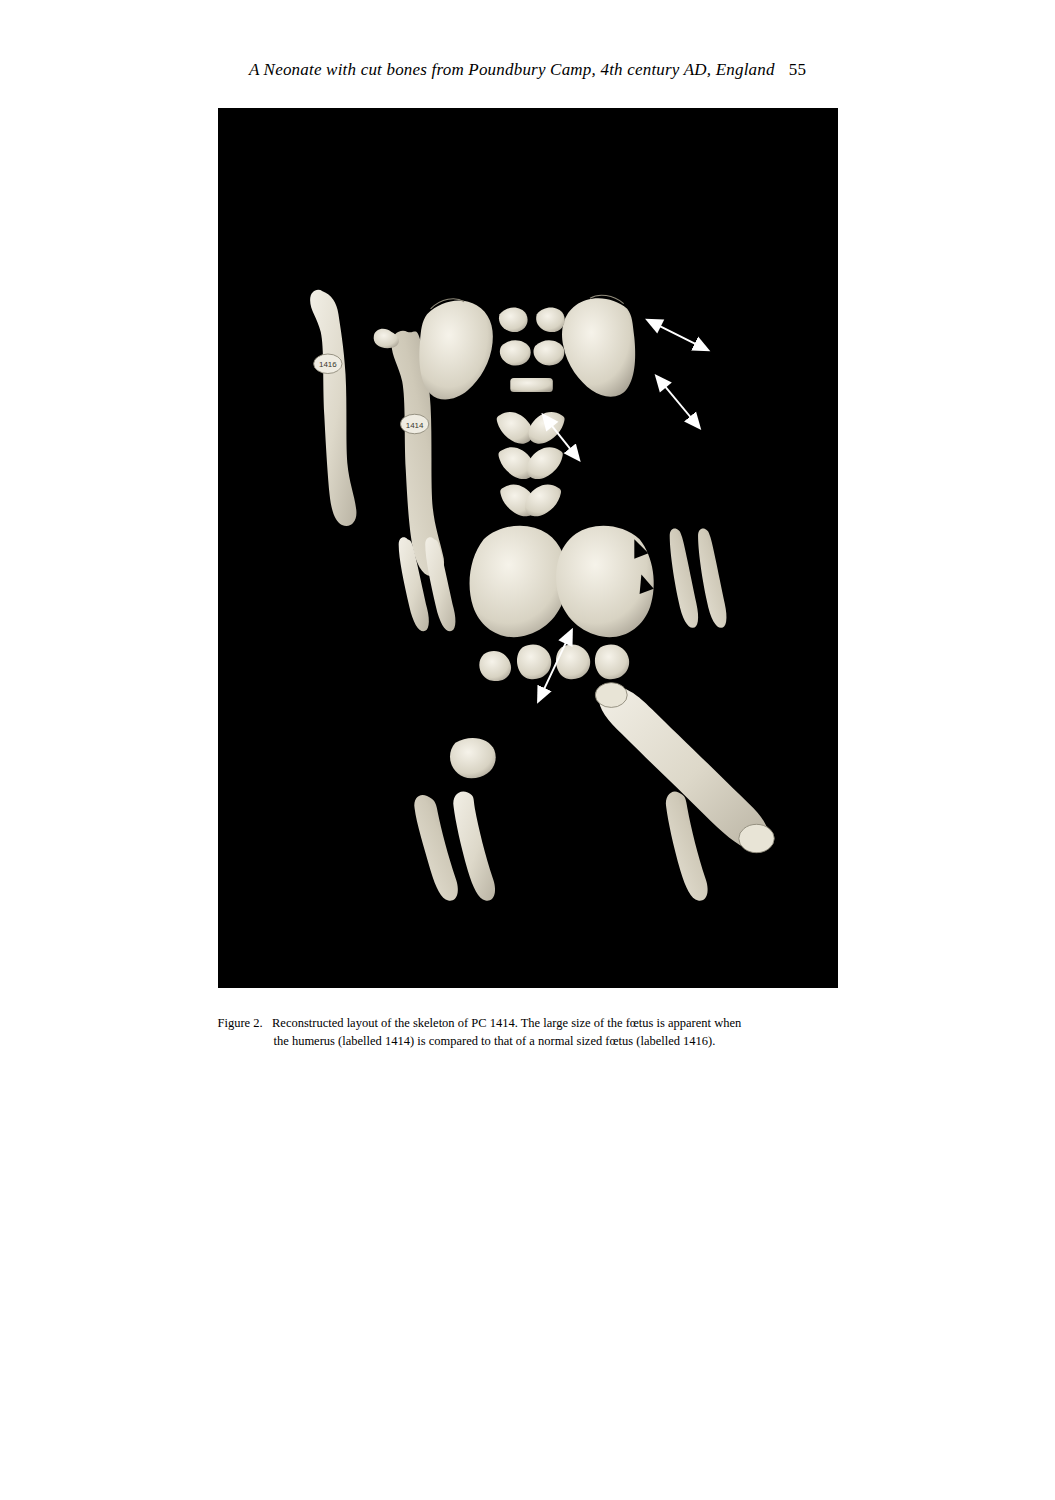A Neonate with cut bones from Poundbury Camp, 4th century AD, England55
1416 1414
Figure 2. Reconstructed layout of the skeleton of PC 1414. The large size of the fœtus is apparent when the humerus (labelled 1414) is compared to that of a normal sized fœtus (labelled 1416).